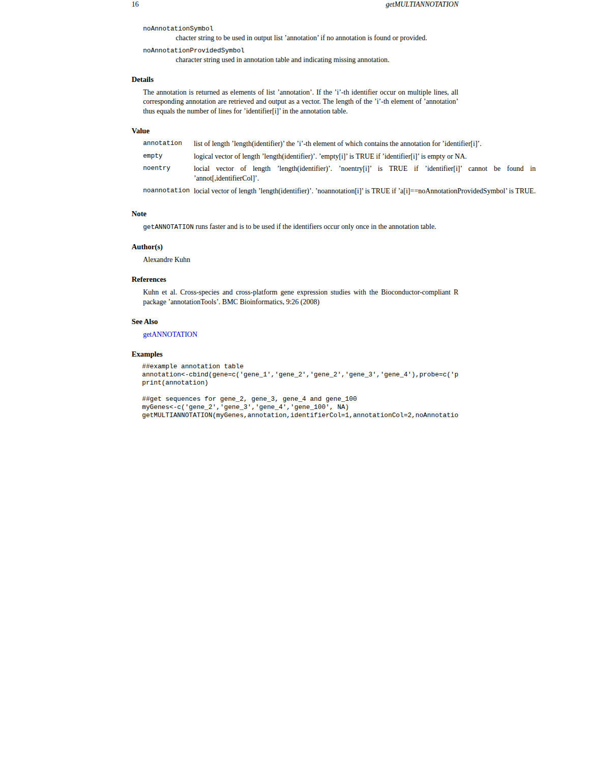16 getMULTIANNOTATION
noAnnotationSymbol
chacter string to be used in output list ’annotation’ if no annotation is found or provided.
noAnnotationProvidedSymbol
character string used in annotation table and indicating missing annotation.
Details
The annotation is returned as elements of list ’annotation’. If the ’i’-th identifier occur on multiple lines, all corresponding annotation are retrieved and output as a vector. The length of the ’i’-th element of ’annotation’ thus equals the number of lines for ’identifier[i]’ in the annotation table.
Value
| annotation | list of length ’length(identifier)’ the ’i’-th element of which contains the annotation for ’identifier[i]’. |
| empty | logical vector of length ’length(identifier)’. ’empty[i]’ is TRUE if ’identifier[i]’ is empty or NA. |
| noentry | locial vector of length ’length(identifier)’. ’noentry[i]’ is TRUE if ’identifier[i]’ cannot be found in ’annot[,identifierCol]’. |
| noannotation | locial vector of length ’length(identifier)’. ’noannotation[i]’ is TRUE if ’a[i]==noAnnotationProvidedSymbol’ is TRUE. |
Note
getANNOTATION runs faster and is to be used if the identifiers occur only once in the annotation table.
Author(s)
Alexandre Kuhn
References
Kuhn et al. Cross-species and cross-platform gene expression studies with the Bioconductor-compliant R package ’annotationTools’. BMC Bioinformatics, 9:26 (2008)
See Also
getANNOTATION
Examples
##example annotation table
annotation<-cbind(gene=c('gene_1','gene_2','gene_2','gene_3','gene_4'),probe=c('probe_1','probe_2a','probe_2b'
print(annotation)

##get sequences for gene_2, gene_3, gene_4 and gene_100
myGenes<-c('gene_2','gene_3','gene_4','gene_100', NA)
getMULTIANNOTATION(myGenes,annotation,identifierCol=1,annotationCol=2,noAnnotationProvidedSymbol='')